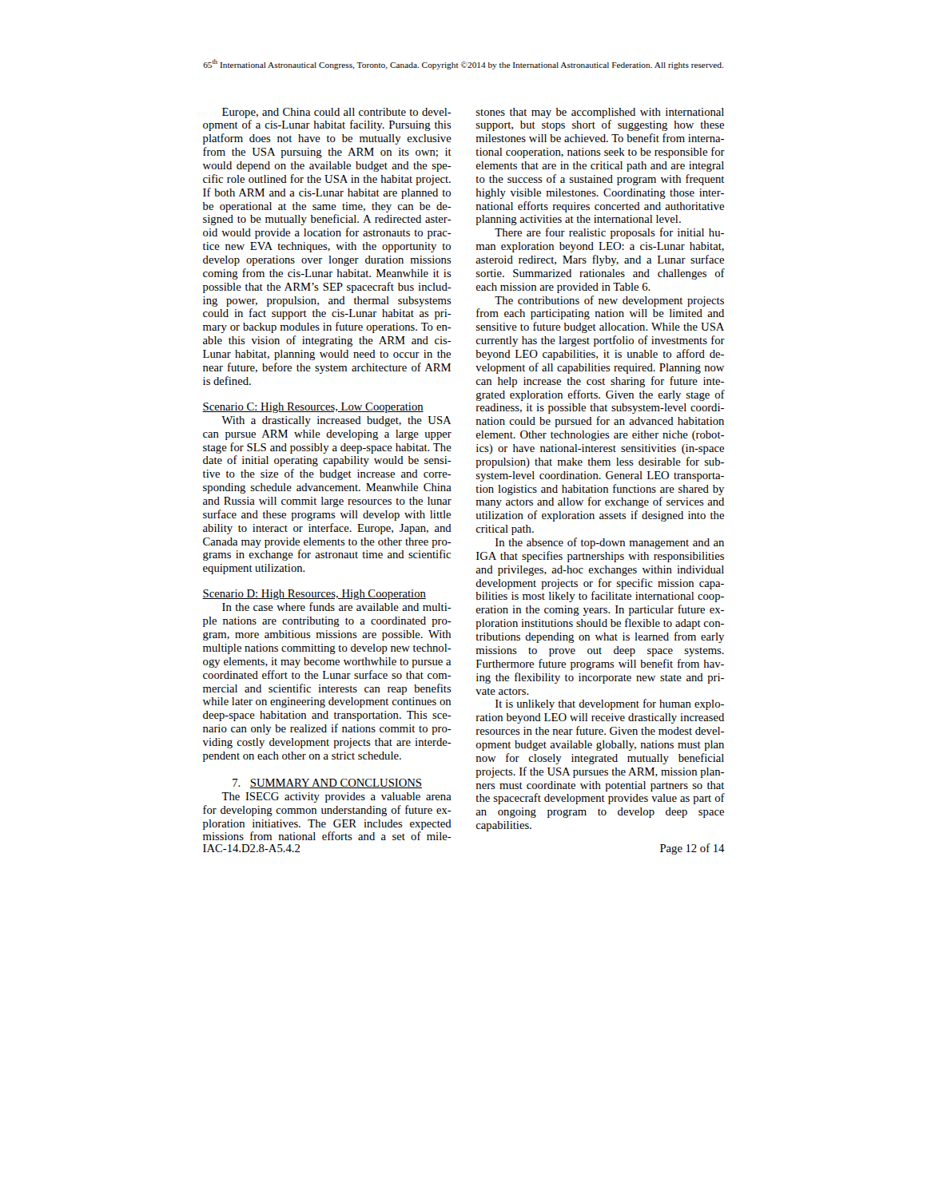65th International Astronautical Congress, Toronto, Canada. Copyright ©2014 by the International Astronautical Federation. All rights reserved.
Europe, and China could all contribute to development of a cis-Lunar habitat facility. Pursuing this platform does not have to be mutually exclusive from the USA pursuing the ARM on its own; it would depend on the available budget and the specific role outlined for the USA in the habitat project. If both ARM and a cis-Lunar habitat are planned to be operational at the same time, they can be designed to be mutually beneficial. A redirected asteroid would provide a location for astronauts to practice new EVA techniques, with the opportunity to develop operations over longer duration missions coming from the cis-Lunar habitat. Meanwhile it is possible that the ARM’s SEP spacecraft bus including power, propulsion, and thermal subsystems could in fact support the cis-Lunar habitat as primary or backup modules in future operations. To enable this vision of integrating the ARM and cis-Lunar habitat, planning would need to occur in the near future, before the system architecture of ARM is defined.
Scenario C: High Resources, Low Cooperation
With a drastically increased budget, the USA can pursue ARM while developing a large upper stage for SLS and possibly a deep-space habitat. The date of initial operating capability would be sensitive to the size of the budget increase and corresponding schedule advancement. Meanwhile China and Russia will commit large resources to the lunar surface and these programs will develop with little ability to interact or interface. Europe, Japan, and Canada may provide elements to the other three programs in exchange for astronaut time and scientific equipment utilization.
Scenario D: High Resources, High Cooperation
In the case where funds are available and multiple nations are contributing to a coordinated program, more ambitious missions are possible. With multiple nations committing to develop new technology elements, it may become worthwhile to pursue a coordinated effort to the Lunar surface so that commercial and scientific interests can reap benefits while later on engineering development continues on deep-space habitation and transportation. This scenario can only be realized if nations commit to providing costly development projects that are interdependent on each other on a strict schedule.
7. SUMMARY AND CONCLUSIONS
The ISECG activity provides a valuable arena for developing common understanding of future exploration initiatives. The GER includes expected missions from national efforts and a set of milestones that may be accomplished with international support, but stops short of suggesting how these milestones will be achieved. To benefit from international cooperation, nations seek to be responsible for elements that are in the critical path and are integral to the success of a sustained program with frequent highly visible milestones. Coordinating those international efforts requires concerted and authoritative planning activities at the international level.
There are four realistic proposals for initial human exploration beyond LEO: a cis-Lunar habitat, asteroid redirect, Mars flyby, and a Lunar surface sortie. Summarized rationales and challenges of each mission are provided in Table 6.
The contributions of new development projects from each participating nation will be limited and sensitive to future budget allocation. While the USA currently has the largest portfolio of investments for beyond LEO capabilities, it is unable to afford development of all capabilities required. Planning now can help increase the cost sharing for future integrated exploration efforts. Given the early stage of readiness, it is possible that subsystem-level coordination could be pursued for an advanced habitation element. Other technologies are either niche (robotics) or have national-interest sensitivities (in-space propulsion) that make them less desirable for subsystem-level coordination. General LEO transportation logistics and habitation functions are shared by many actors and allow for exchange of services and utilization of exploration assets if designed into the critical path.
In the absence of top-down management and an IGA that specifies partnerships with responsibilities and privileges, ad-hoc exchanges within individual development projects or for specific mission capabilities is most likely to facilitate international cooperation in the coming years. In particular future exploration institutions should be flexible to adapt contributions depending on what is learned from early missions to prove out deep space systems. Furthermore future programs will benefit from having the flexibility to incorporate new state and private actors.
It is unlikely that development for human exploration beyond LEO will receive drastically increased resources in the near future. Given the modest development budget available globally, nations must plan now for closely integrated mutually beneficial projects. If the USA pursues the ARM, mission planners must coordinate with potential partners so that the spacecraft development provides value as part of an ongoing program to develop deep space capabilities.
IAC-14.D2.8-A5.4.2 Page 12 of 14